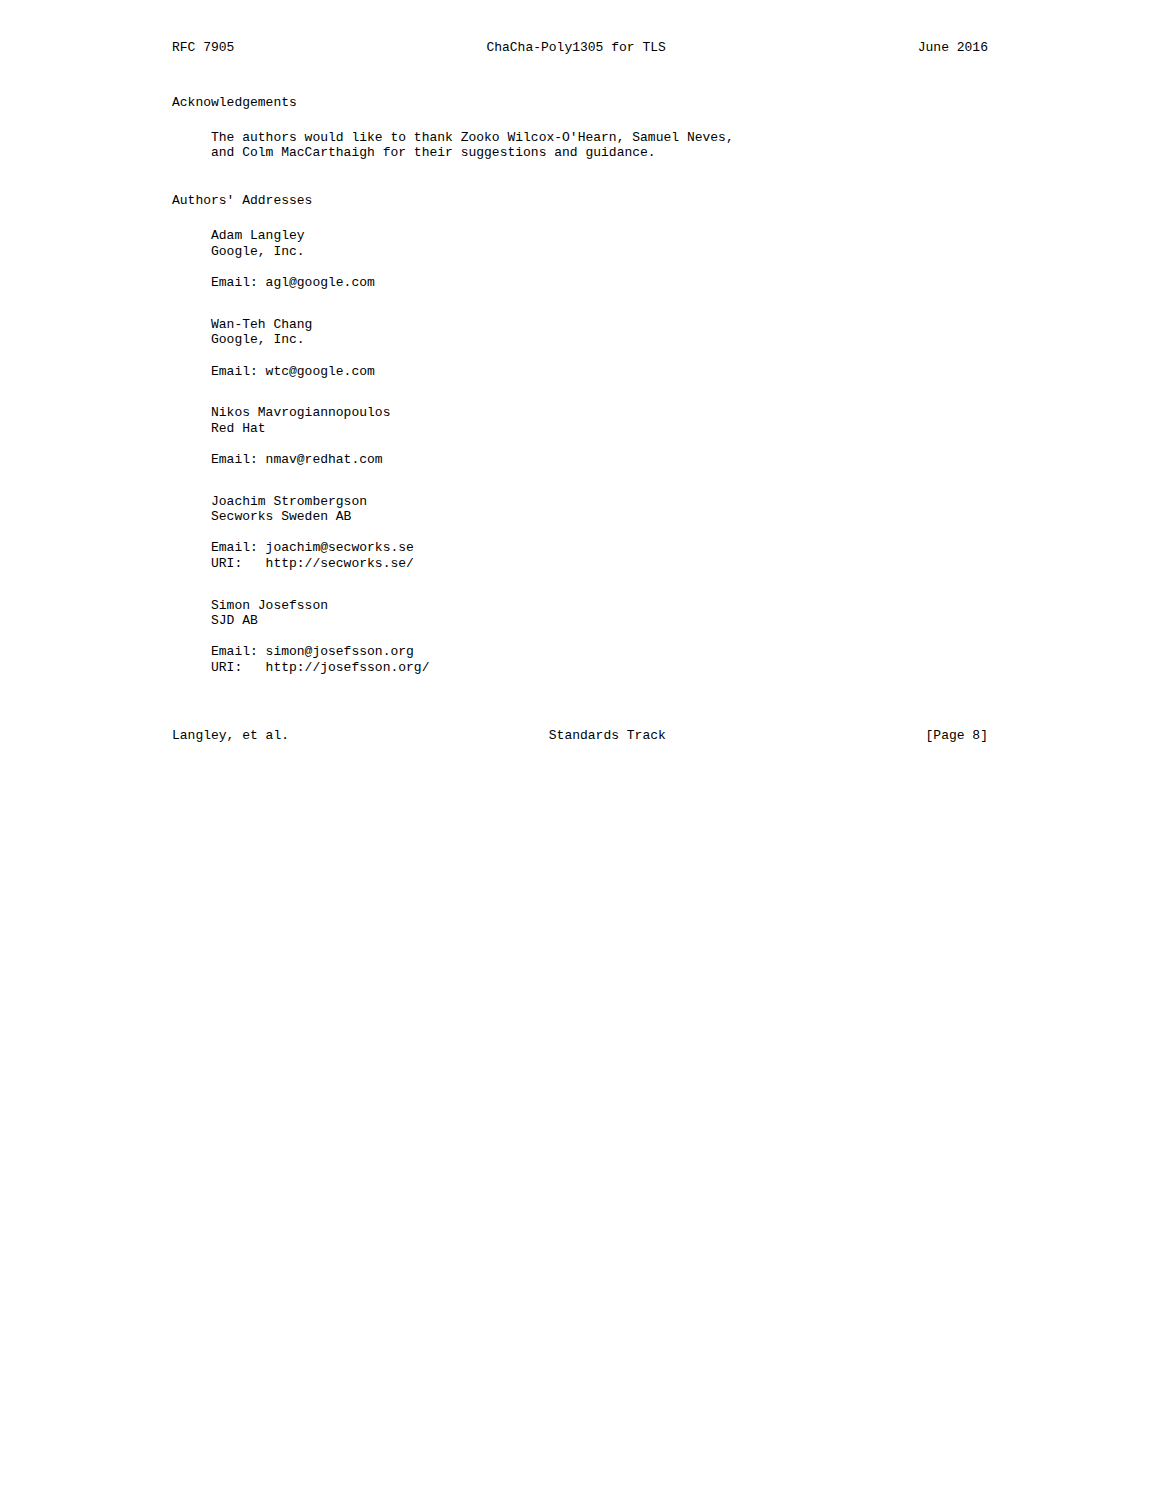RFC 7905 ChaCha-Poly1305 for TLS June 2016
Acknowledgements
The authors would like to thank Zooko Wilcox-O'Hearn, Samuel Neves,
and Colm MacCarthaigh for their suggestions and guidance.
Authors' Addresses
Adam Langley
Google, Inc.
Email: agl@google.com
Wan-Teh Chang
Google, Inc.
Email: wtc@google.com
Nikos Mavrogiannopoulos
Red Hat
Email: nmav@redhat.com
Joachim Strombergson
Secworks Sweden AB
Email: joachim@secworks.se
URI:   http://secworks.se/
Simon Josefsson
SJD AB
Email: simon@josefsson.org
URI:   http://josefsson.org/
Langley, et al. Standards Track [Page 8]